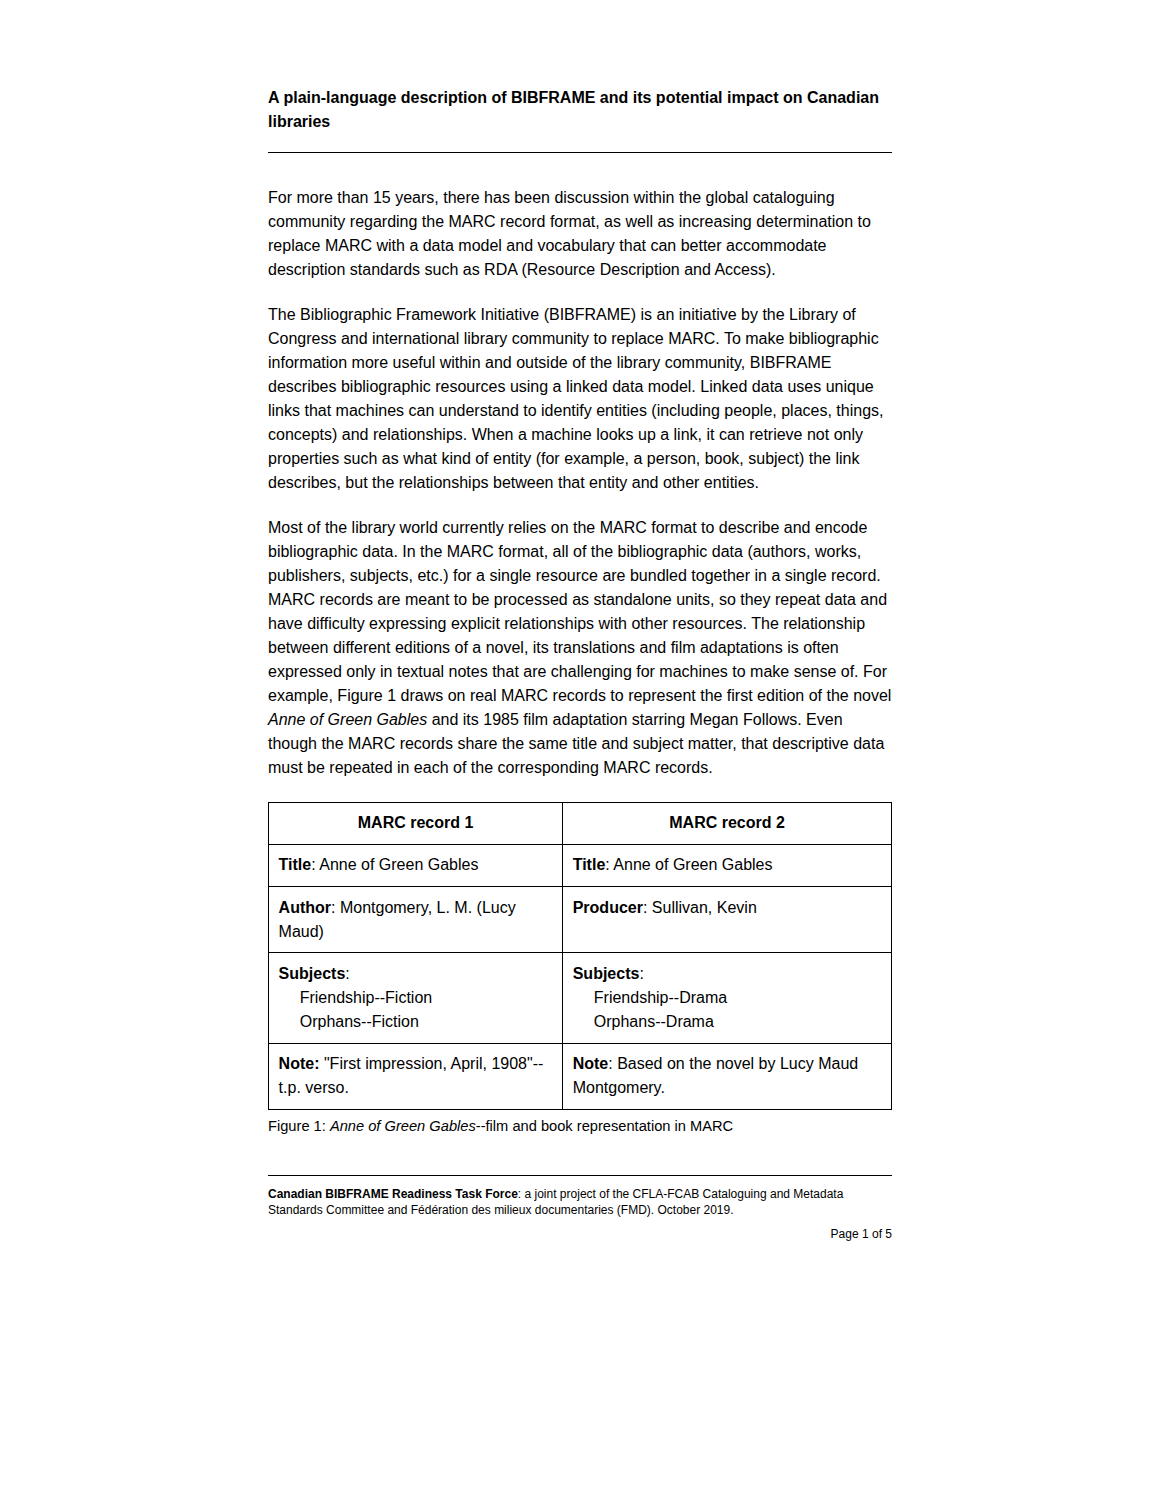A plain-language description of BIBFRAME and its potential impact on Canadian libraries
For more than 15 years, there has been discussion within the global cataloguing community regarding the MARC record format, as well as increasing determination to replace MARC with a data model and vocabulary that can better accommodate description standards such as RDA (Resource Description and Access).
The Bibliographic Framework Initiative (BIBFRAME) is an initiative by the Library of Congress and international library community to replace MARC. To make bibliographic information more useful within and outside of the library community, BIBFRAME describes bibliographic resources using a linked data model. Linked data uses unique links that machines can understand to identify entities (including people, places, things, concepts) and relationships. When a machine looks up a link, it can retrieve not only properties such as what kind of entity (for example, a person, book, subject) the link describes, but the relationships between that entity and other entities.
Most of the library world currently relies on the MARC format to describe and encode bibliographic data. In the MARC format, all of the bibliographic data (authors, works, publishers, subjects, etc.) for a single resource are bundled together in a single record. MARC records are meant to be processed as standalone units, so they repeat data and have difficulty expressing explicit relationships with other resources. The relationship between different editions of a novel, its translations and film adaptations is often expressed only in textual notes that are challenging for machines to make sense of. For example, Figure 1 draws on real MARC records to represent the first edition of the novel Anne of Green Gables and its 1985 film adaptation starring Megan Follows. Even though the MARC records share the same title and subject matter, that descriptive data must be repeated in each of the corresponding MARC records.
| MARC record 1 | MARC record 2 |
| --- | --- |
| Title : Anne of Green Gables | Title : Anne of Green Gables |
| Author : Montgomery, L. M. (Lucy Maud) | Producer : Sullivan, Kevin |
| Subjects : Friendship--Fiction Orphans--Fiction | Subjects : Friendship--Drama Orphans--Drama |
| Note: "First impression, April, 1908"--t.p. verso. | Note : Based on the novel by Lucy Maud Montgomery. |
Figure 1: Anne of Green Gables--film and book representation in MARC
Canadian BIBFRAME Readiness Task Force: a joint project of the CFLA-FCAB Cataloguing and Metadata Standards Committee and Fédération des milieux documentaries (FMD). October 2019.
Page 1 of 5